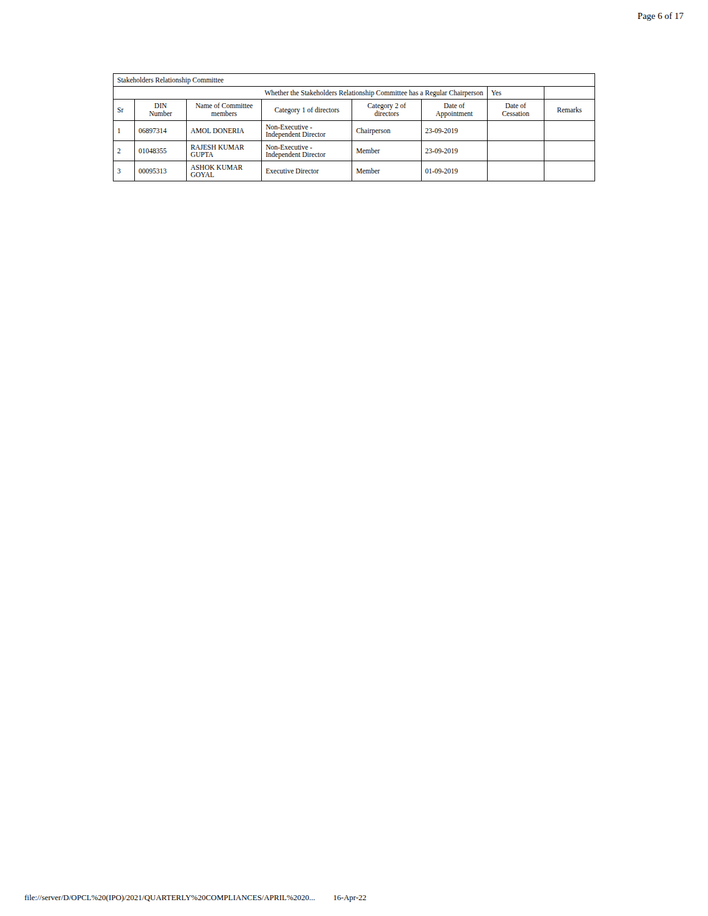Page 6 of 17
| Stakeholders Relationship Committee |
| Whether the Stakeholders Relationship Committee has a Regular Chairperson | Yes | |
| Sr | DIN Number | Name of Committee members | Category 1 of directors | Category 2 of directors | Date of Appointment | Date of Cessation | Remarks |
| 1 | 06897314 | AMOL DONERIA | Non-Executive - Independent Director | Chairperson | 23-09-2019 | | |
| 2 | 01048355 | RAJESH KUMAR GUPTA | Non-Executive - Independent Director | Member | 23-09-2019 | | |
| 3 | 00095313 | ASHOK KUMAR GOYAL | Executive Director | Member | 01-09-2019 | | |
file://server/D/OPCL%20(IPO)/2021/QUARTERLY%20COMPLIANCES/APRIL%2020... 16-Apr-22